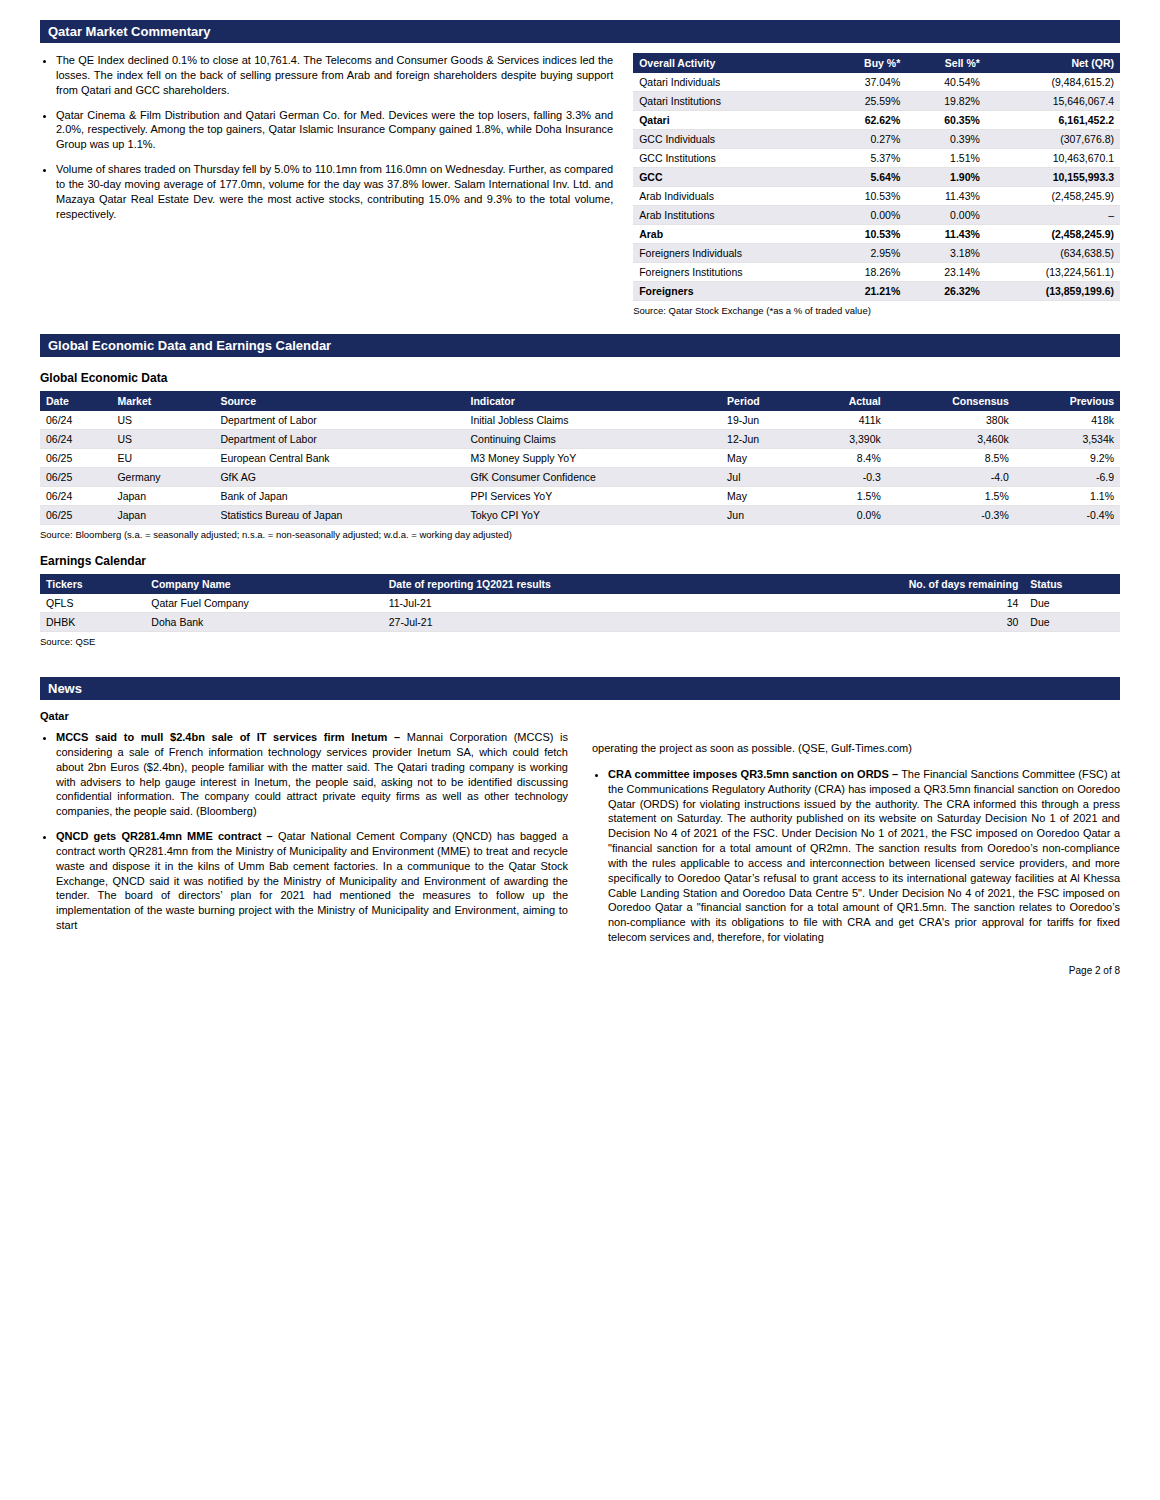Qatar Market Commentary
The QE Index declined 0.1% to close at 10,761.4. The Telecoms and Consumer Goods & Services indices led the losses. The index fell on the back of selling pressure from Arab and foreign shareholders despite buying support from Qatari and GCC shareholders.
Qatar Cinema & Film Distribution and Qatari German Co. for Med. Devices were the top losers, falling 3.3% and 2.0%, respectively. Among the top gainers, Qatar Islamic Insurance Company gained 1.8%, while Doha Insurance Group was up 1.1%.
Volume of shares traded on Thursday fell by 5.0% to 110.1mn from 116.0mn on Wednesday. Further, as compared to the 30-day moving average of 177.0mn, volume for the day was 37.8% lower. Salam International Inv. Ltd. and Mazaya Qatar Real Estate Dev. were the most active stocks, contributing 15.0% and 9.3% to the total volume, respectively.
| Overall Activity | Buy %* | Sell %* | Net (QR) |
| --- | --- | --- | --- |
| Qatari Individuals | 37.04% | 40.54% | (9,484,615.2) |
| Qatari Institutions | 25.59% | 19.82% | 15,646,067.4 |
| Qatari | 62.62% | 60.35% | 6,161,452.2 |
| GCC Individuals | 0.27% | 0.39% | (307,676.8) |
| GCC Institutions | 5.37% | 1.51% | 10,463,670.1 |
| GCC | 5.64% | 1.90% | 10,155,993.3 |
| Arab Individuals | 10.53% | 11.43% | (2,458,245.9) |
| Arab Institutions | 0.00% | 0.00% | – |
| Arab | 10.53% | 11.43% | (2,458,245.9) |
| Foreigners Individuals | 2.95% | 3.18% | (634,638.5) |
| Foreigners Institutions | 18.26% | 23.14% | (13,224,561.1) |
| Foreigners | 21.21% | 26.32% | (13,859,199.6) |
Source: Qatar Stock Exchange (*as a % of traded value)
Global Economic Data and Earnings Calendar
Global Economic Data
| Date | Market | Source | Indicator | Period | Actual | Consensus | Previous |
| --- | --- | --- | --- | --- | --- | --- | --- |
| 06/24 | US | Department of Labor | Initial Jobless Claims | 19-Jun | 411k | 380k | 418k |
| 06/24 | US | Department of Labor | Continuing Claims | 12-Jun | 3,390k | 3,460k | 3,534k |
| 06/25 | EU | European Central Bank | M3 Money Supply YoY | May | 8.4% | 8.5% | 9.2% |
| 06/25 | Germany | GfK AG | GfK Consumer Confidence | Jul | -0.3 | -4.0 | -6.9 |
| 06/24 | Japan | Bank of Japan | PPI Services YoY | May | 1.5% | 1.5% | 1.1% |
| 06/25 | Japan | Statistics Bureau of Japan | Tokyo CPI YoY | Jun | 0.0% | -0.3% | -0.4% |
Source: Bloomberg (s.a. = seasonally adjusted; n.s.a. = non-seasonally adjusted; w.d.a. = working day adjusted)
Earnings Calendar
| Tickers | Company Name | Date of reporting 1Q2021 results | No. of days remaining | Status |
| --- | --- | --- | --- | --- |
| QFLS | Qatar Fuel Company | 11-Jul-21 | 14 | Due |
| DHBK | Doha Bank | 27-Jul-21 | 30 | Due |
Source: QSE
News
Qatar
MCCS said to mull $2.4bn sale of IT services firm Inetum – Mannai Corporation (MCCS) is considering a sale of French information technology services provider Inetum SA, which could fetch about 2bn Euros ($2.4bn), people familiar with the matter said. The Qatari trading company is working with advisers to help gauge interest in Inetum, the people said, asking not to be identified discussing confidential information. The company could attract private equity firms as well as other technology companies, the people said. (Bloomberg)
QNCD gets QR281.4mn MME contract – Qatar National Cement Company (QNCD) has bagged a contract worth QR281.4mn from the Ministry of Municipality and Environment (MME) to treat and recycle waste and dispose it in the kilns of Umm Bab cement factories. In a communique to the Qatar Stock Exchange, QNCD said it was notified by the Ministry of Municipality and Environment of awarding the tender. The board of directors’ plan for 2021 had mentioned the measures to follow up the implementation of the waste burning project with the Ministry of Municipality and Environment, aiming to start
operating the project as soon as possible. (QSE, Gulf-Times.com)
CRA committee imposes QR3.5mn sanction on ORDS – The Financial Sanctions Committee (FSC) at the Communications Regulatory Authority (CRA) has imposed a QR3.5mn financial sanction on Ooredoo Qatar (ORDS) for violating instructions issued by the authority. The CRA informed this through a press statement on Saturday. The authority published on its website on Saturday Decision No 1 of 2021 and Decision No 4 of 2021 of the FSC. Under Decision No 1 of 2021, the FSC imposed on Ooredoo Qatar a "financial sanction for a total amount of QR2mn. The sanction results from Ooredoo’s non-compliance with the rules applicable to access and interconnection between licensed service providers, and more specifically to Ooredoo Qatar’s refusal to grant access to its international gateway facilities at Al Khessa Cable Landing Station and Ooredoo Data Centre 5". Under Decision No 4 of 2021, the FSC imposed on Ooredoo Qatar a "financial sanction for a total amount of QR1.5mn. The sanction relates to Ooredoo’s non-compliance with its obligations to file with CRA and get CRA's prior approval for tariffs for fixed telecom services and, therefore, for violating
Page 2 of 8